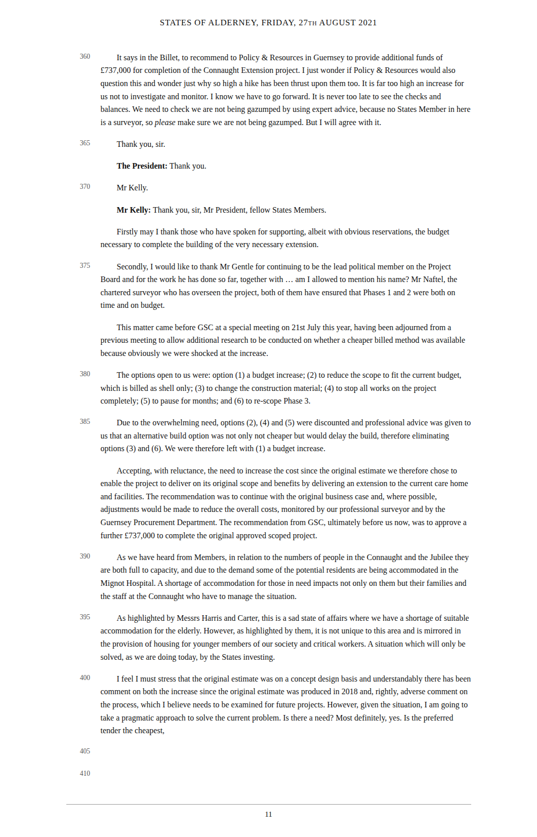STATES OF ALDERNEY, FRIDAY, 27th AUGUST 2021
360
It says in the Billet, to recommend to Policy & Resources in Guernsey to provide additional funds of £737,000 for completion of the Connaught Extension project. I just wonder if Policy & Resources would also question this and wonder just why so high a hike has been thrust upon them too. It is far too high an increase for us not to investigate and monitor. I know we have to go forward. It is never too late to see the checks and balances. We need to check we are not being gazumped by using expert advice, because no States Member in here is a surveyor, so please make sure we are not being gazumped. But I will agree with it.
365
Thank you, sir.
The President: Thank you.
370
Mr Kelly.
Mr Kelly: Thank you, sir, Mr President, fellow States Members.
Firstly may I thank those who have spoken for supporting, albeit with obvious reservations, the budget necessary to complete the building of the very necessary extension.
375
Secondly, I would like to thank Mr Gentle for continuing to be the lead political member on the Project Board and for the work he has done so far, together with … am I allowed to mention his name? Mr Naftel, the chartered surveyor who has overseen the project, both of them have ensured that Phases 1 and 2 were both on time and on budget.
This matter came before GSC at a special meeting on 21st July this year, having been adjourned from a previous meeting to allow additional research to be conducted on whether a cheaper billed method was available because obviously we were shocked at the increase.
380
The options open to us were: option (1) a budget increase; (2) to reduce the scope to fit the current budget, which is billed as shell only; (3) to change the construction material; (4) to stop all works on the project completely; (5) to pause for months; and (6) to re-scope Phase 3.
385
Due to the overwhelming need, options (2), (4) and (5) were discounted and professional advice was given to us that an alternative build option was not only not cheaper but would delay the build, therefore eliminating options (3) and (6). We were therefore left with (1) a budget increase.
Accepting, with reluctance, the need to increase the cost since the original estimate we therefore chose to enable the project to deliver on its original scope and benefits by delivering an extension to the current care home and facilities. The recommendation was to continue with the original business case and, where possible, adjustments would be made to reduce the overall costs, monitored by our professional surveyor and by the Guernsey Procurement Department. The recommendation from GSC, ultimately before us now, was to approve a further £737,000 to complete the original approved scoped project.
390
As we have heard from Members, in relation to the numbers of people in the Connaught and the Jubilee they are both full to capacity, and due to the demand some of the potential residents are being accommodated in the Mignot Hospital. A shortage of accommodation for those in need impacts not only on them but their families and the staff at the Connaught who have to manage the situation.
395
As highlighted by Messrs Harris and Carter, this is a sad state of affairs where we have a shortage of suitable accommodation for the elderly. However, as highlighted by them, it is not unique to this area and is mirrored in the provision of housing for younger members of our society and critical workers. A situation which will only be solved, as we are doing today, by the States investing.
400
I feel I must stress that the original estimate was on a concept design basis and understandably there has been comment on both the increase since the original estimate was produced in 2018 and, rightly, adverse comment on the process, which I believe needs to be examined for future projects. However, given the situation, I am going to take a pragmatic approach to solve the current problem. Is there a need? Most definitely, yes. Is the preferred tender the cheapest,
405
410
11